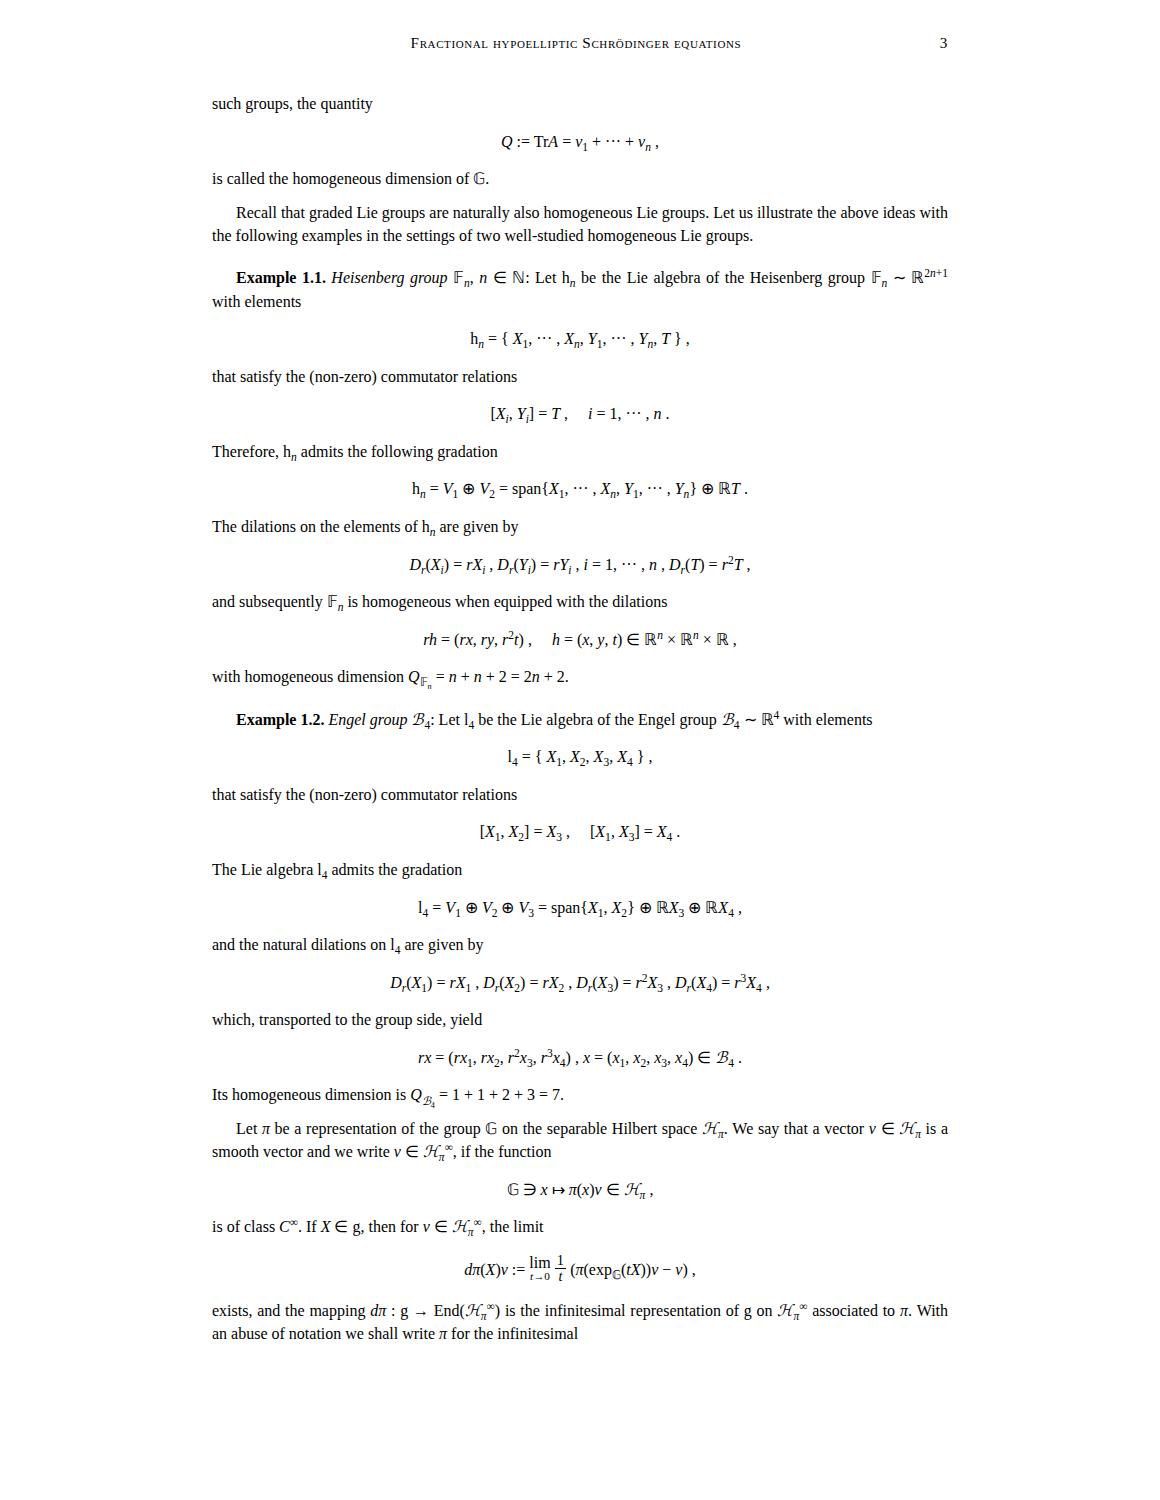Fractional hypoelliptic Schrödinger equations 3
such groups, the quantity
Q := Tr A = ν1 + ··· + νn ,
is called the homogeneous dimension of 𝔾.
Recall that graded Lie groups are naturally also homogeneous Lie groups. Let us illustrate the above ideas with the following examples in the settings of two well-studied homogeneous Lie groups.
Example 1.1. Heisenberg group 𝔽n, n ∈ ℕ: Let hn be the Lie algebra of the Heisenberg group 𝔽n ∼ ℝ2n+1 with elements
hn = { X1, ··· , Xn, Y1, ··· , Yn, T } ,
that satisfy the (non-zero) commutator relations
[Xi, Yi] = T , i = 1, ··· , n .
Therefore, hn admits the following gradation
hn = V1 ⊕ V2 = span{X1, ··· , Xn, Y1, ··· , Yn} ⊕ ℝT .
The dilations on the elements of hn are given by
Dr(Xi) = rXi , Dr(Yi) = rYi , i = 1, ··· , n , Dr(T) = r2T ,
and subsequently 𝔽n is homogeneous when equipped with the dilations
rh = (rx, ry, r2t) , h = (x, y, t) ∈ ℝn × ℝn × ℝ ,
with homogeneous dimension Q𝔽n = n + n + 2 = 2n + 2.
Example 1.2. Engel group ℬ4: Let l4 be the Lie algebra of the Engel group ℬ4 ∼ ℝ4 with elements
l4 = { X1, X2, X3, X4 } ,
that satisfy the (non-zero) commutator relations
[X1, X2] = X3 , [X1, X3] = X4 .
The Lie algebra l4 admits the gradation
l4 = V1 ⊕ V2 ⊕ V3 = span{X1, X2} ⊕ ℝX3 ⊕ ℝX4 ,
and the natural dilations on l4 are given by
Dr(X1) = rX1 , Dr(X2) = rX2 , Dr(X3) = r2X3 , Dr(X4) = r3X4 ,
which, transported to the group side, yield
rx = (rx1, rx2, r2x3, r3x4) , x = (x1, x2, x3, x4) ∈ ℬ4 .
Its homogeneous dimension is Qℬ4 = 1 + 1 + 2 + 3 = 7.
Let π be a representation of the group 𝔾 on the separable Hilbert space ℋπ. We say that a vector v ∈ ℋπ is a smooth vector and we write v ∈ ℋπ∞, if the function
𝔾 ∋ x ↦ π(x)v ∈ ℋπ ,
is of class C∞. If X ∈ g, then for v ∈ ℋπ∞, the limit
dπ(X)v := lim t→0 1 t (π(exp𝔾(tX))v − v) ,
exists, and the mapping dπ : g → End(ℋπ∞) is the infinitesimal representation of g on ℋπ∞ associated to π. With an abuse of notation we shall write π for the infinitesimal